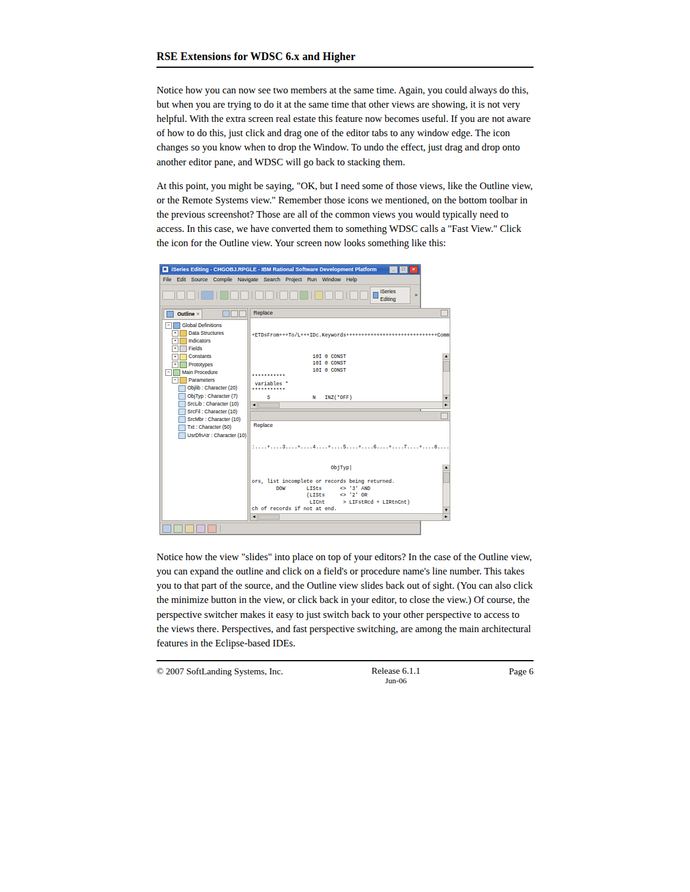RSE Extensions for WDSC 6.x and Higher
Notice how you can now see two members at the same time. Again, you could always do this, but when you are trying to do it at the same time that other views are showing, it is not very helpful. With the extra screen real estate this feature now becomes useful. If you are not aware of how to do this, just click and drag one of the editor tabs to any window edge. The icon changes so you know when to drop the Window. To undo the effect, just drag and drop onto another editor pane, and WDSC will go back to stacking them.
At this point, you might be saying, "OK, but I need some of those views, like the Outline view, or the Remote Systems view." Remember those icons we mentioned, on the bottom toolbar in the previous screenshot? Those are all of the common views you would typically need to access. In this case, we have converted them to something WDSC calls a "Fast View." Click the icon for the Outline view. Your screen now looks something like this:
iSeries Editing - CHGOBJ.RPGLE - IBM Rational Software Development Platform
_ □ ×
File Edit Source Compile Navigate Search Project Run Window Help
iSeries Editing
»
Outline ×
− Global Definitions
+ Data Structures
+ Indicators
+ Fields
+ Constants
+ Prototypes
− Main Procedure
− Parameters
Objlib : Character (20)
ObjTyp : Character (7)
SrcLib : Character (10)
SrcFil : Character (10)
SrcMbr : Character (10)
Txt : Character (50)
UsrDfnAtr : Character (10)
Replace
+ETDsFrom+++To/L+++IDc.Keywords++++++++++++++++++++++++++++++Comm
10I 0 CONST 10I 0 CONST 10I 0 CONST *********** variables * *********** S N INZ(*OFF)
▲
▼
◄
►
Replace
:....+....3....+....4....+....5....+....6....+....7....+....8....
ObjTyp| ors, list incomplete or records being returned. DOW LISts <> '3' AND (LISts <> '2' OR LICnt > LIFstRcd + LIRtnCnt) ch of records if not at end.
▲
▼
◄
►
Notice how the view "slides" into place on top of your editors? In the case of the Outline view, you can expand the outline and click on a field's or procedure name's line number. This takes you to that part of the source, and the Outline view slides back out of sight. (You can also click the minimize button in the view, or click back in your editor, to close the view.) Of course, the perspective switcher makes it easy to just switch back to your other perspective to access to the views there. Perspectives, and fast perspective switching, are among the main architectural features in the Eclipse-based IDEs.
© 2007 SoftLanding Systems, Inc.
Release 6.1.1 Jun-06
Page 6